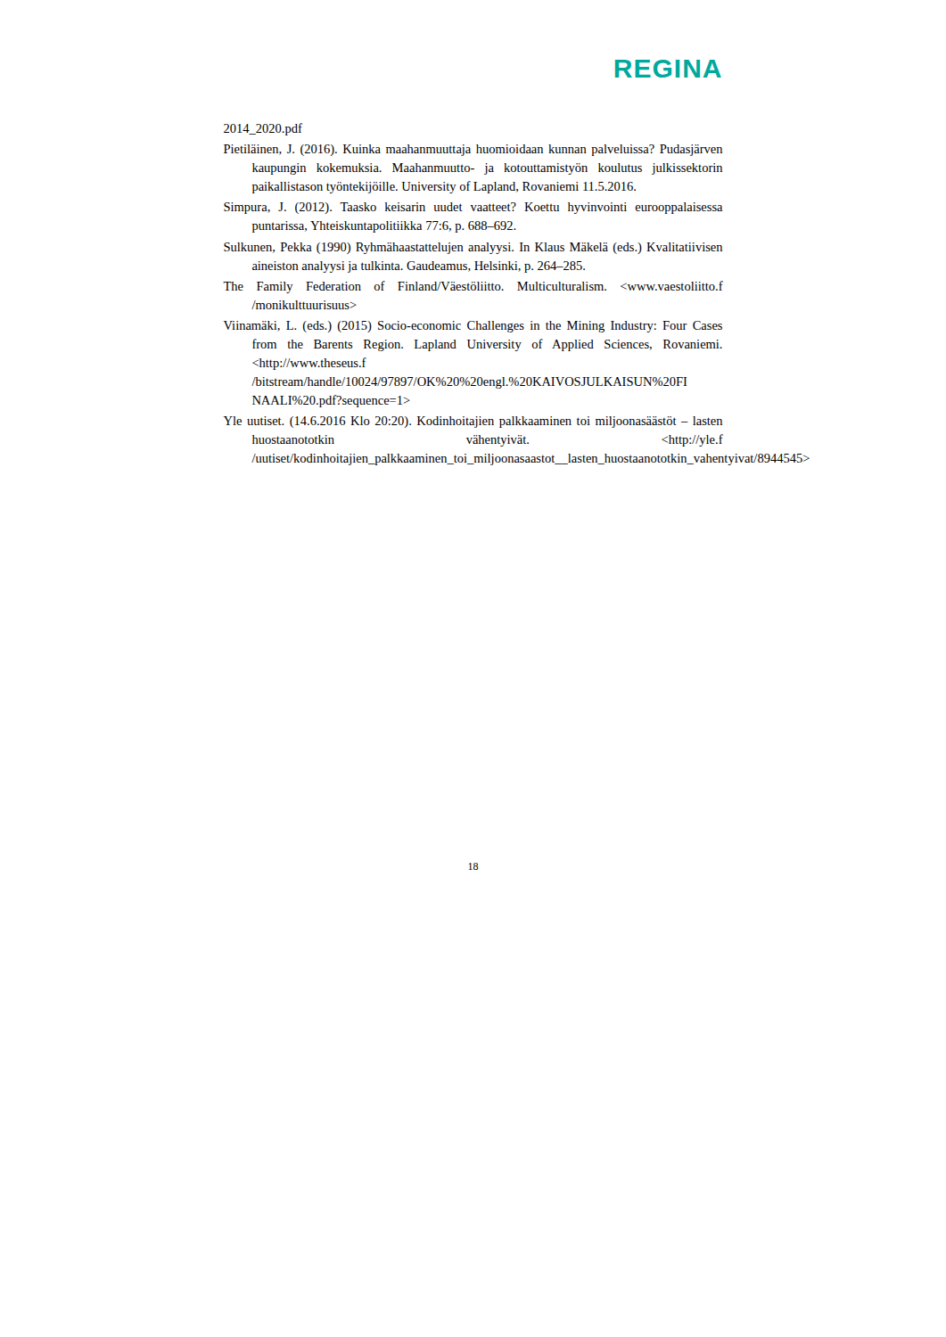REGINA
2014_2020.pdf
Pietiläinen, J. (2016). Kuinka maahanmuuttaja huomioidaan kunnan palveluissa? Pudasjärven kaupungin kokemuksia. Maahanmuutto- ja kotouttamistyön koulutus julkissektorin paikallistason työntekijöille. University of Lapland, Rovaniemi 11.5.2016.
Simpura, J. (2012). Taasko keisarin uudet vaatteet? Koettu hyvinvointi eurooppalaisessa puntarissa, Yhteiskuntapolitiikka 77:6, p. 688–692.
Sulkunen, Pekka (1990) Ryhmähaastattelujen analyysi. In Klaus Mäkelä (eds.) Kvalitatiivisen aineiston analyysi ja tulkinta. Gaudeamus, Helsinki, p. 264–285.
The Family Federation of Finland/Väestöliitto. Multiculturalism. <www.vaestoliitto.f /monikulttuurisuus>
Viinamäki, L. (eds.) (2015) Socio-economic Challenges in the Mining Industry: Four Cases from the Barents Region. Lapland University of Applied Sciences, Rovaniemi. <http://www.theseus.f /bitstream/handle/10024/97897/OK%20%20engl.%20KAIVOSJULKAISUN%20FI NAALI%20.pdf?sequence=1>
Yle uutiset. (14.6.2016 Klo 20:20). Kodinhoitajien palkkaaminen toi miljoonasäästöt – lasten huostaanototkin vähentyivät. <http://yle.f /uutiset/kodinhoitajien_palkkaaminen_toi_miljoonasaastot__lasten_huostaanototkin_vahentyivat/8944545>
18